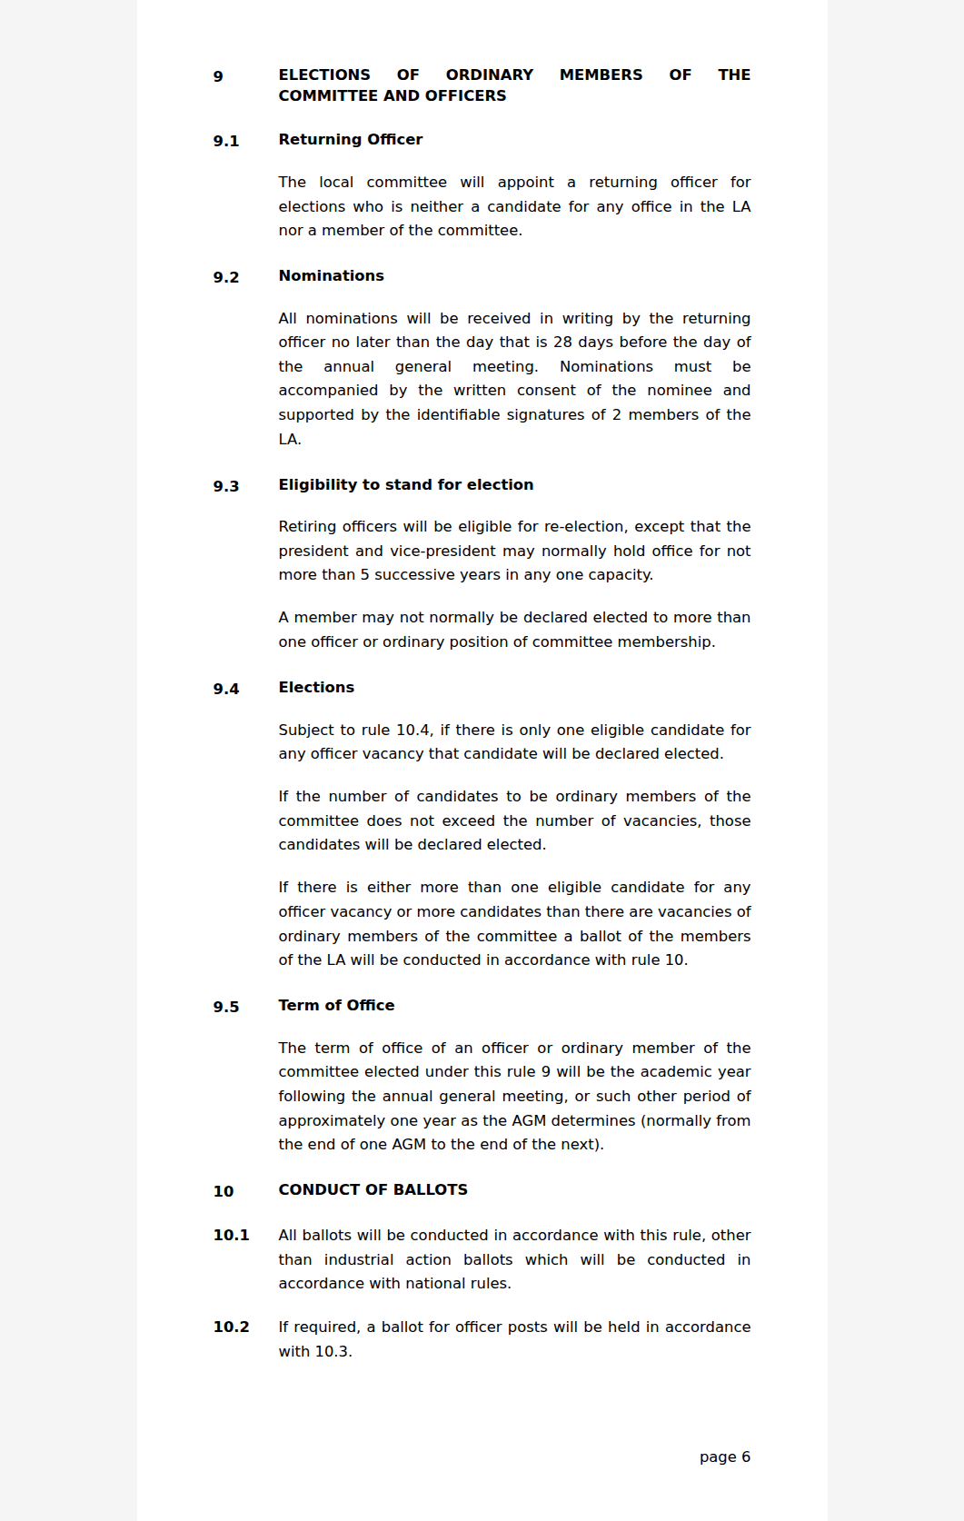9
ELECTIONS OF ORDINARY MEMBERS OF THE COMMITTEE AND OFFICERS
9.1
Returning Officer
The local committee will appoint a returning officer for elections who is neither a candidate for any office in the LA nor a member of the committee.
9.2
Nominations
All nominations will be received in writing by the returning officer no later than the day that is 28 days before the day of the annual general meeting. Nominations must be accompanied by the written consent of the nominee and supported by the identifiable signatures of 2 members of the LA.
9.3
Eligibility to stand for election
Retiring officers will be eligible for re-election, except that the president and vice-president may normally hold office for not more than 5 successive years in any one capacity.
A member may not normally be declared elected to more than one officer or ordinary position of committee membership.
9.4
Elections
Subject to rule 10.4, if there is only one eligible candidate for any officer vacancy that candidate will be declared elected.
If the number of candidates to be ordinary members of the committee does not exceed the number of vacancies, those candidates will be declared elected.
If there is either more than one eligible candidate for any officer vacancy or more candidates than there are vacancies of ordinary members of the committee a ballot of the members of the LA will be conducted in accordance with rule 10.
9.5
Term of Office
The term of office of an officer or ordinary member of the committee elected under this rule 9 will be the academic year following the annual general meeting, or such other period of approximately one year as the AGM determines (normally from the end of one AGM to the end of the next).
10
CONDUCT OF BALLOTS
10.1
All ballots will be conducted in accordance with this rule, other than industrial action ballots which will be conducted in accordance with national rules.
10.2
If required, a ballot for officer posts will be held in accordance with 10.3.
page 6